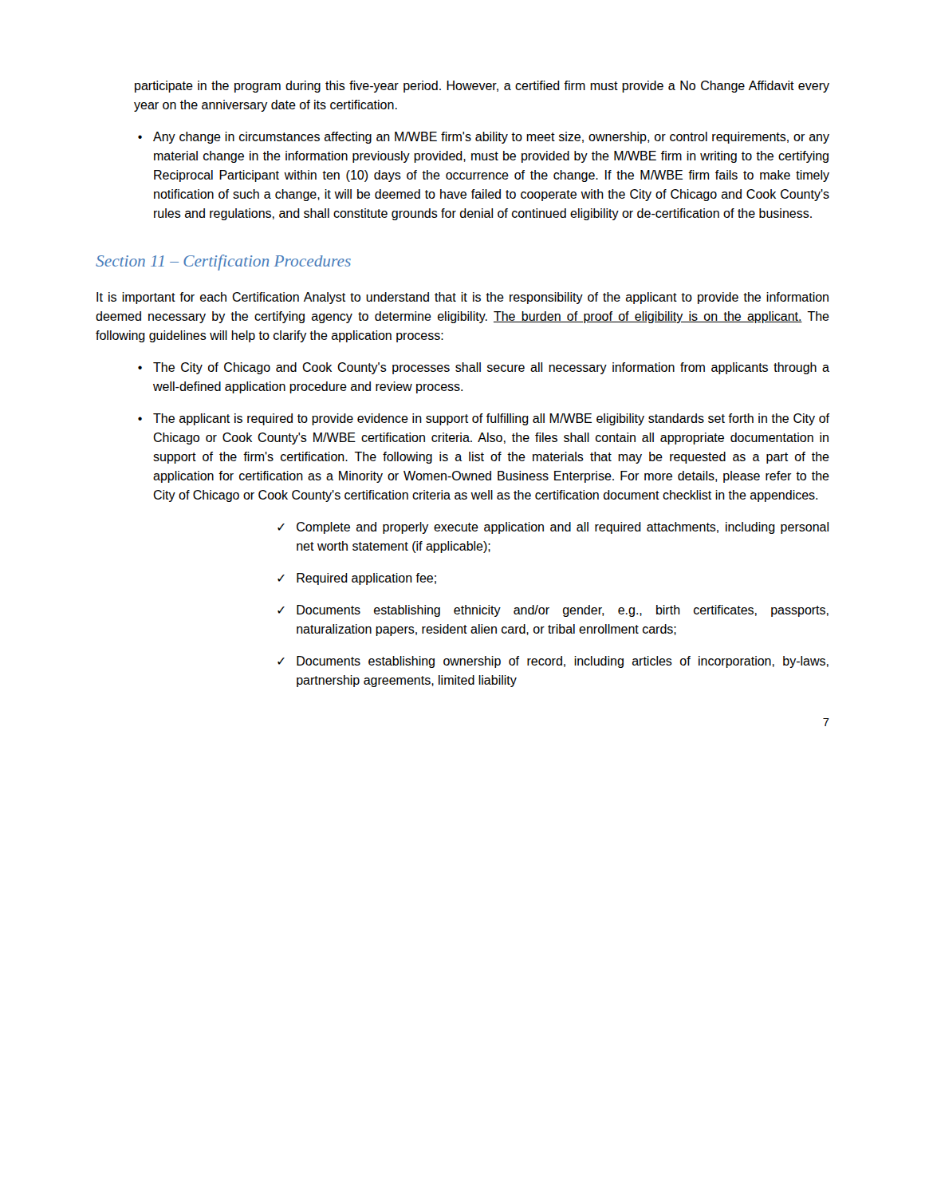participate in the program during this five-year period. However, a certified firm must provide a No Change Affidavit every year on the anniversary date of its certification.
Any change in circumstances affecting an M/WBE firm's ability to meet size, ownership, or control requirements, or any material change in the information previously provided, must be provided by the M/WBE firm in writing to the certifying Reciprocal Participant within ten (10) days of the occurrence of the change. If the M/WBE firm fails to make timely notification of such a change, it will be deemed to have failed to cooperate with the City of Chicago and Cook County's rules and regulations, and shall constitute grounds for denial of continued eligibility or de-certification of the business.
Section 11 – Certification Procedures
It is important for each Certification Analyst to understand that it is the responsibility of the applicant to provide the information deemed necessary by the certifying agency to determine eligibility. The burden of proof of eligibility is on the applicant. The following guidelines will help to clarify the application process:
The City of Chicago and Cook County's processes shall secure all necessary information from applicants through a well-defined application procedure and review process.
The applicant is required to provide evidence in support of fulfilling all M/WBE eligibility standards set forth in the City of Chicago or Cook County's M/WBE certification criteria. Also, the files shall contain all appropriate documentation in support of the firm's certification. The following is a list of the materials that may be requested as a part of the application for certification as a Minority or Women-Owned Business Enterprise. For more details, please refer to the City of Chicago or Cook County's certification criteria as well as the certification document checklist in the appendices.
Complete and properly execute application and all required attachments, including personal net worth statement (if applicable);
Required application fee;
Documents establishing ethnicity and/or gender, e.g., birth certificates, passports, naturalization papers, resident alien card, or tribal enrollment cards;
Documents establishing ownership of record, including articles of incorporation, by-laws, partnership agreements, limited liability
7